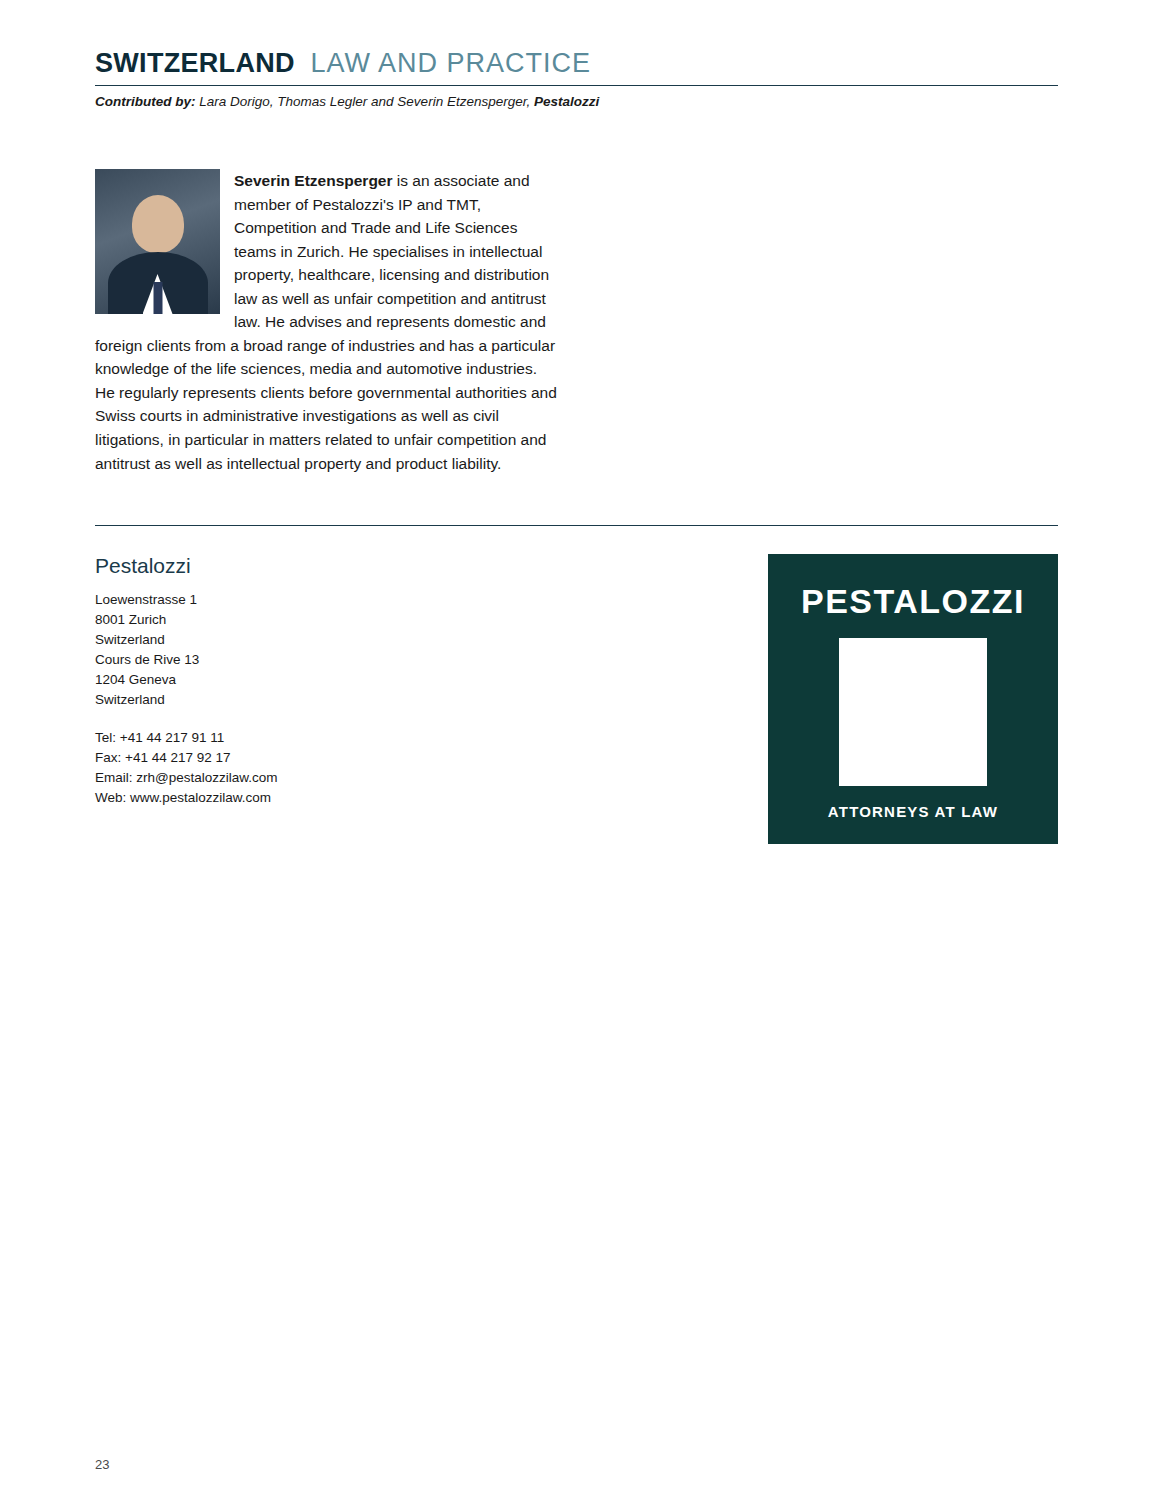SWITZERLAND LAW AND PRACTICE
Contributed by: Lara Dorigo, Thomas Legler and Severin Etzensperger, Pestalozzi
Severin Etzensperger is an associate and member of Pestalozzi's IP and TMT, Competition and Trade and Life Sciences teams in Zurich. He specialises in intellectual property, healthcare, licensing and distribution law as well as unfair competition and antitrust law. He advises and represents domestic and foreign clients from a broad range of industries and has a particular knowledge of the life sciences, media and automotive industries. He regularly represents clients before governmental authorities and Swiss courts in administrative investigations as well as civil litigations, in particular in matters related to unfair competition and antitrust as well as intellectual property and product liability.
Pestalozzi
Loewenstrasse 1
8001 Zurich
Switzerland
Cours de Rive 13
1204 Geneva
Switzerland
Tel: +41 44 217 91 11
Fax: +41 44 217 92 17
Email: zrh@pestalozzilaw.com
Web: www.pestalozzilaw.com
PESTALOZZI
ATTORNEYS AT LAW
23